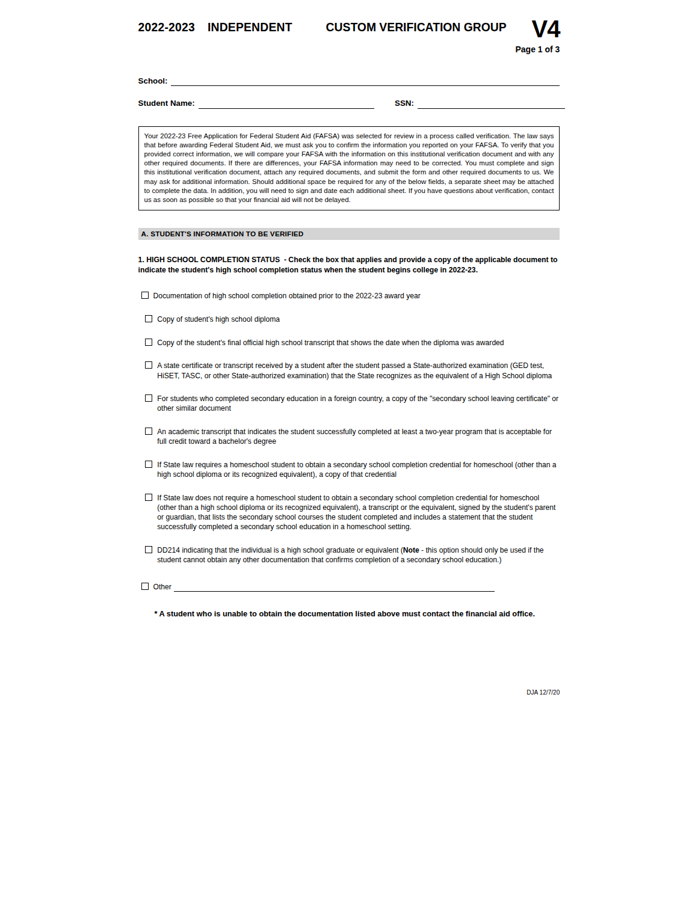2022-2023 INDEPENDENT
CUSTOM VERIFICATION GROUP
V4
Page 1 of 3
School:
Student Name: SSN:
Your 2022-23 Free Application for Federal Student Aid (FAFSA) was selected for review in a process called verification. The law says that before awarding Federal Student Aid, we must ask you to confirm the information you reported on your FAFSA. To verify that you provided correct information, we will compare your FAFSA with the information on this institutional verification document and with any other required documents. If there are differences, your FAFSA information may need to be corrected. You must complete and sign this institutional verification document, attach any required documents, and submit the form and other required documents to us. We may ask for additional information. Should additional space be required for any of the below fields, a separate sheet may be attached to complete the data. In addition, you will need to sign and date each additional sheet. If you have questions about verification, contact us as soon as possible so that your financial aid will not be delayed.
A. STUDENT'S INFORMATION TO BE VERIFIED
1. HIGH SCHOOL COMPLETION STATUS - Check the box that applies and provide a copy of the applicable document to indicate the student's high school completion status when the student begins college in 2022-23.
Documentation of high school completion obtained prior to the 2022-23 award year
Copy of student's high school diploma
Copy of the student's final official high school transcript that shows the date when the diploma was awarded
A state certificate or transcript received by a student after the student passed a State-authorized examination (GED test, HiSET, TASC, or other State-authorized examination) that the State recognizes as the equivalent of a High School diploma
For students who completed secondary education in a foreign country, a copy of the "secondary school leaving certificate" or other similar document
An academic transcript that indicates the student successfully completed at least a two-year program that is acceptable for full credit toward a bachelor's degree
If State law requires a homeschool student to obtain a secondary school completion credential for homeschool (other than a high school diploma or its recognized equivalent), a copy of that credential
If State law does not require a homeschool student to obtain a secondary school completion credential for homeschool (other than a high school diploma or its recognized equivalent), a transcript or the equivalent, signed by the student's parent or guardian, that lists the secondary school courses the student completed and includes a statement that the student successfully completed a secondary school education in a homeschool setting.
DD214 indicating that the individual is a high school graduate or equivalent (Note - this option should only be used if the student cannot obtain any other documentation that confirms completion of a secondary school education.)
Other
* A student who is unable to obtain the documentation listed above must contact the financial aid office.
DJA 12/7/20